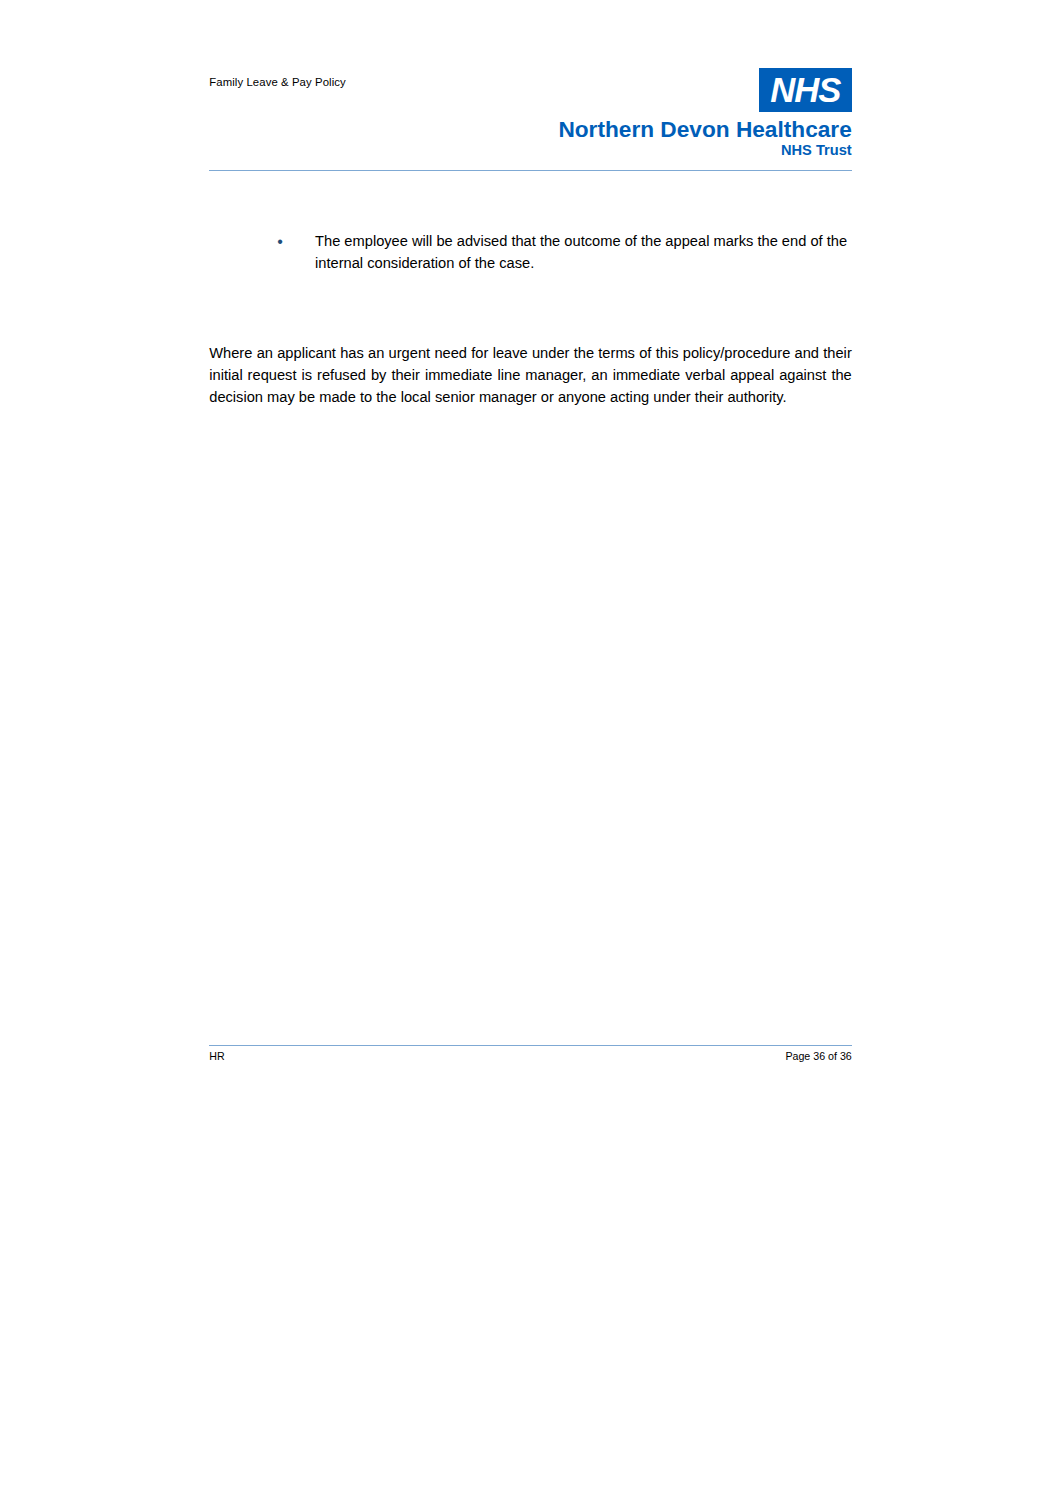Family Leave & Pay Policy
NHS
Northern Devon Healthcare
NHS Trust
The employee will be advised that the outcome of the appeal marks the end of the internal consideration of the case.
Where an applicant has an urgent need for leave under the terms of this policy/procedure and their initial request is refused by their immediate line manager, an immediate verbal appeal against the decision may be made to the local senior manager or anyone acting under their authority.
HR
Page 36 of 36